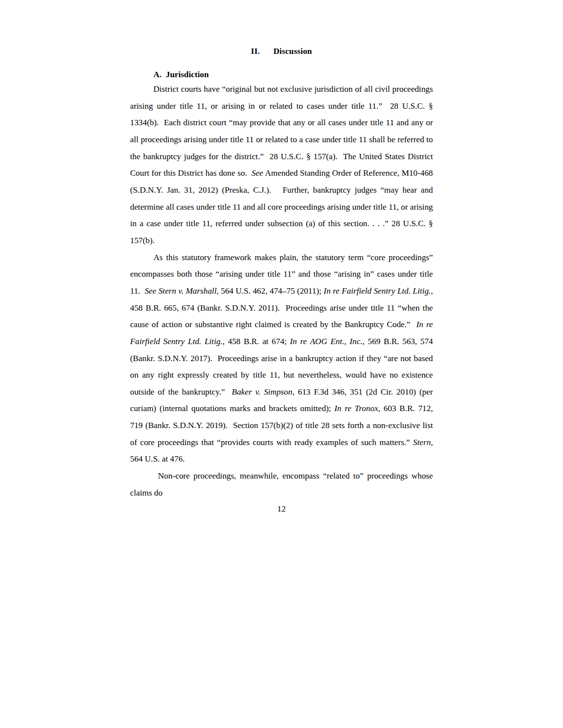II. Discussion
A. Jurisdiction
District courts have “original but not exclusive jurisdiction of all civil proceedings arising under title 11, or arising in or related to cases under title 11.” 28 U.S.C. § 1334(b). Each district court “may provide that any or all cases under title 11 and any or all proceedings arising under title 11 or related to a case under title 11 shall be referred to the bankruptcy judges for the district.” 28 U.S.C. § 157(a). The United States District Court for this District has done so. See Amended Standing Order of Reference, M10-468 (S.D.N.Y. Jan. 31, 2012) (Preska, C.J.). Further, bankruptcy judges “may hear and determine all cases under title 11 and all core proceedings arising under title 11, or arising in a case under title 11, referred under subsection (a) of this section. . . .” 28 U.S.C. § 157(b).
As this statutory framework makes plain, the statutory term “core proceedings” encompasses both those “arising under title 11” and those “arising in” cases under title 11. See Stern v. Marshall, 564 U.S. 462, 474–75 (2011); In re Fairfield Sentry Ltd. Litig., 458 B.R. 665, 674 (Bankr. S.D.N.Y. 2011). Proceedings arise under title 11 “when the cause of action or substantive right claimed is created by the Bankruptcy Code.” In re Fairfield Sentry Ltd. Litig., 458 B.R. at 674; In re AOG Ent., Inc., 569 B.R. 563, 574 (Bankr. S.D.N.Y. 2017). Proceedings arise in a bankruptcy action if they “are not based on any right expressly created by title 11, but nevertheless, would have no existence outside of the bankruptcy.” Baker v. Simpson, 613 F.3d 346, 351 (2d Cir. 2010) (per curiam) (internal quotations marks and brackets omitted); In re Tronox, 603 B.R. 712, 719 (Bankr. S.D.N.Y. 2019). Section 157(b)(2) of title 28 sets forth a non-exclusive list of core proceedings that “provides courts with ready examples of such matters.” Stern, 564 U.S. at 476.
Non-core proceedings, meanwhile, encompass “related to” proceedings whose claims do
12